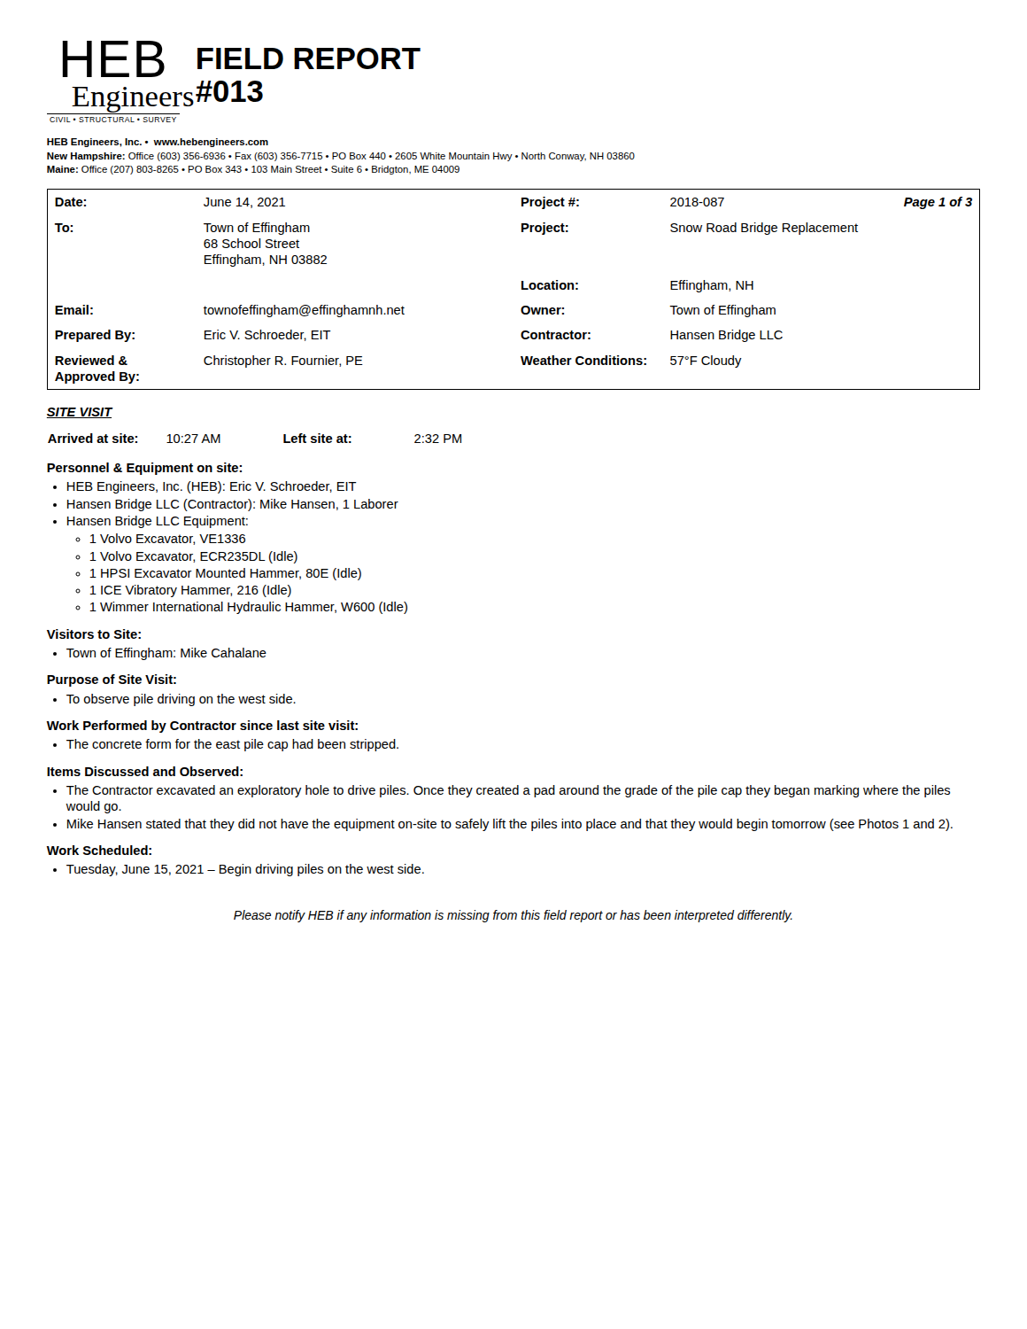HEB Engineers
CIVIL • STRUCTURAL • SURVEY
FIELD REPORT
#013
HEB Engineers, Inc. • www.hebengineers.com
New Hampshire: Office (603) 356-6936 • Fax (603) 356-7715 • PO Box 440 • 2605 White Mountain Hwy • North Conway, NH 03860
Maine: Office (207) 803-8265 • PO Box 343 • 103 Main Street • Suite 6 • Bridgton, ME 04009
| Date: | June 14, 2021 | Project #: | 2018-087 | Page 1 of 3 |
| To: | Town of Effingham 68 School Street Effingham, NH 03882 | Project: | Snow Road Bridge Replacement |
| | | Location: | Effingham, NH |
| Email: | townofeffingham@effinghamnh.net | Owner: | Town of Effingham |
| Prepared By: | Eric V. Schroeder, EIT | Contractor: | Hansen Bridge LLC |
| Reviewed & Approved By: | Christopher R. Fournier, PE | Weather Conditions: | 57°F Cloudy |
SITE VISIT
| Arrived at site: | 10:27 AM | Left site at: | 2:32 PM |
Personnel & Equipment on site:
HEB Engineers, Inc. (HEB): Eric V. Schroeder, EIT
Hansen Bridge LLC (Contractor): Mike Hansen, 1 Laborer
Hansen Bridge LLC Equipment:
1 Volvo Excavator, VE1336
1 Volvo Excavator, ECR235DL (Idle)
1 HPSI Excavator Mounted Hammer, 80E (Idle)
1 ICE Vibratory Hammer, 216 (Idle)
1 Wimmer International Hydraulic Hammer, W600 (Idle)
Visitors to Site:
Town of Effingham: Mike Cahalane
Purpose of Site Visit:
To observe pile driving on the west side.
Work Performed by Contractor since last site visit:
The concrete form for the east pile cap had been stripped.
Items Discussed and Observed:
The Contractor excavated an exploratory hole to drive piles. Once they created a pad around the grade of the pile cap they began marking where the piles would go.
Mike Hansen stated that they did not have the equipment on-site to safely lift the piles into place and that they would begin tomorrow (see Photos 1 and 2).
Work Scheduled:
Tuesday, June 15, 2021 – Begin driving piles on the west side.
Please notify HEB if any information is missing from this field report or has been interpreted differently.